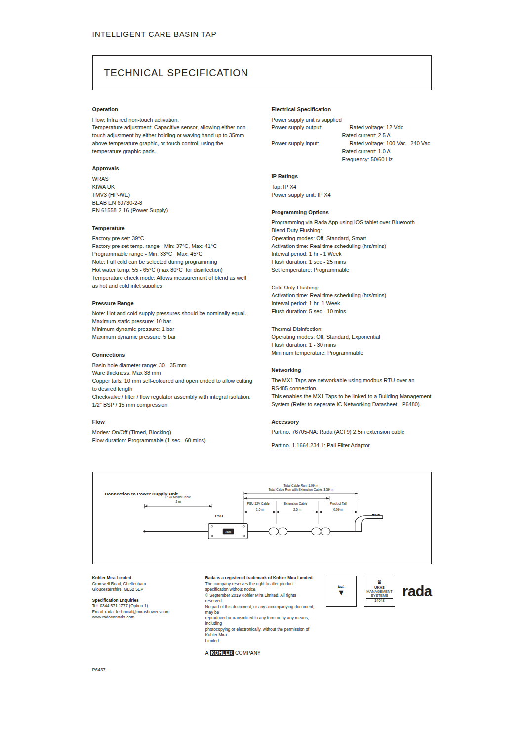INTELLIGENT CARE BASIN TAP
TECHNICAL SPECIFICATION
Operation
Flow: Infra red non-touch activation.
Temperature adjustment: Capacitive sensor, allowing either non-touch adjustment by either holding or waving hand up to 35mm above temperature graphic, or touch control, using the temperature graphic pads.
Approvals
WRAS
KIWA UK
TMV3 (HP-WE)
BEAB EN 60730-2-8
EN 61558-2-16 (Power Supply)
Temperature
Factory pre-set: 39°C
Factory pre-set temp. range - Min: 37°C, Max: 41°C
Programmable range - Min: 33°C Max: 45°C
Note: Full cold can be selected during programming
Hot water temp: 55 - 65°C (max 80°C for disinfection)
Temperature check mode: Allows measurement of blend as well as hot and cold inlet supplies
Pressure Range
Note: Hot and cold supply pressures should be nominally equal.
Maximum static pressure: 10 bar
Minimum dynamic pressure: 1 bar
Maximum dynamic pressure: 5 bar
Connections
Basin hole diameter range: 30 - 35 mm
Ware thickness: Max 38 mm
Copper tails: 10 mm self-coloured and open ended to allow cutting to desired length
Checkvalve / filter / flow regulator assembly with integral isolation: 1/2″ BSP / 15 mm compression
Flow
Modes: On/Off (Timed, Blocking)
Flow duration: Programmable (1 sec - 60 mins)
Electrical Specification
Power supply unit is supplied
Power supply output:
Rated voltage: 12 Vdc
Rated current: 2.5 A
Power supply input:
Rated voltage: 100 Vac - 240 Vac
Rated current: 1.0 A
Frequency: 50/60 Hz
IP Ratings
Tap: IP X4
Power supply unit: IP X4
Programming Options
Programming via Rada App using iOS tablet over Bluetooth
Blend Duty Flushing:
Operating modes: Off, Standard, Smart
Activation time: Real time scheduling (hrs/mins)
Interval period: 1 hr - 1 Week
Flush duration: 1 sec - 25 mins
Set temperature: Programmable
Cold Only Flushing:
Activation time: Real time scheduling (hrs/mins)
Interval period: 1 hr -1 Week
Flush duration: 5 sec - 10 mins
Thermal Disinfection:
Operating modes: Off, Standard, Exponential
Flush duration: 1 - 30 mins
Minimum temperature: Programmable
Networking
The MX1 Taps are networkable using modbus RTU over an RS485 connection.
This enables the MX1 Taps to be linked to a Building Management System (Refer to seperate IC Networking Datasheet - P6480).
Accessory
Part no. 76705-NA: Rada (ACI 9) 2.5m extension cable
Part no. 1.1664.234.1: Pall Filter Adaptor
Connection to Power Supply Unit Total Cable Run: 1.09 m Total Cable Run with Extension Cable: 3.59 m PSU Mains Cable 2 m PSU 12V Cable Extension Cable Product Tail 1.0 m 2.5 m 0.09 m TAP PSU rada
Kohler Mira Limited
Cromwell Road, Cheltenham
Gloucestershire, GL52 5EP
Specification Enquiries
Tel: 0344 571 1777 (Option 1)
Email: rada_technical@mirashowers.com
www.radacontrols.com
Rada is a registered trademark of Kohler Mira Limited.
The company reserves the right to alter product specification without notice.
© September 2019 Kohler Mira Limited. All rights reserved.
No part of this document, or any accompanying document, may be
reproduced or transmitted in any form or by any means, including
photocopying or electronically, without the permission of Kohler Mira
Limited.
A KOHLER COMPANY
bsi.
▼
♛
UKAS
MANAGEMENT
SYSTEMS
14648
rada
P6437